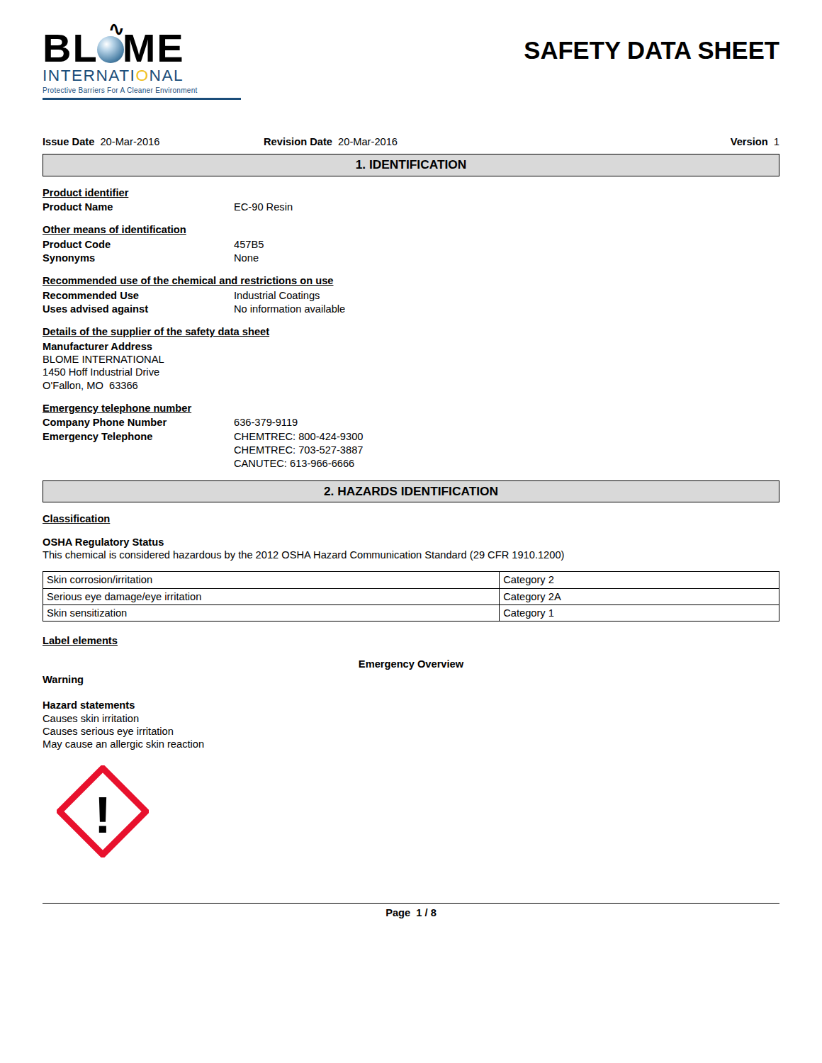BL ∿ME
INTERNATIONAL
Protective Barriers For A Cleaner Environment
SAFETY DATA SHEET
Issue Date 20-Mar-2016
Revision Date 20-Mar-2016
Version 1
1. IDENTIFICATION
Product identifier
Product Name
EC-90 Resin
Other means of identification
Product Code
457B5
Synonyms
None
Recommended use of the chemical and restrictions on use
Recommended Use
Industrial Coatings
Uses advised against
No information available
Details of the supplier of the safety data sheet
Manufacturer Address
BLOME INTERNATIONAL
1450 Hoff Industrial Drive
O'Fallon, MO 63366
Emergency telephone number
Company Phone Number
636-379-9119
Emergency Telephone
CHEMTREC: 800-424-9300
CHEMTREC: 703-527-3887
CANUTEC: 613-966-6666
2. HAZARDS IDENTIFICATION
Classification
OSHA Regulatory Status
This chemical is considered hazardous by the 2012 OSHA Hazard Communication Standard (29 CFR 1910.1200)
| Skin corrosion/irritation | Category 2 |
| Serious eye damage/eye irritation | Category 2A |
| Skin sensitization | Category 1 |
Label elements
Emergency Overview
Warning
Hazard statements
Causes skin irritation
Causes serious eye irritation
May cause an allergic skin reaction
!
Page 1 / 8